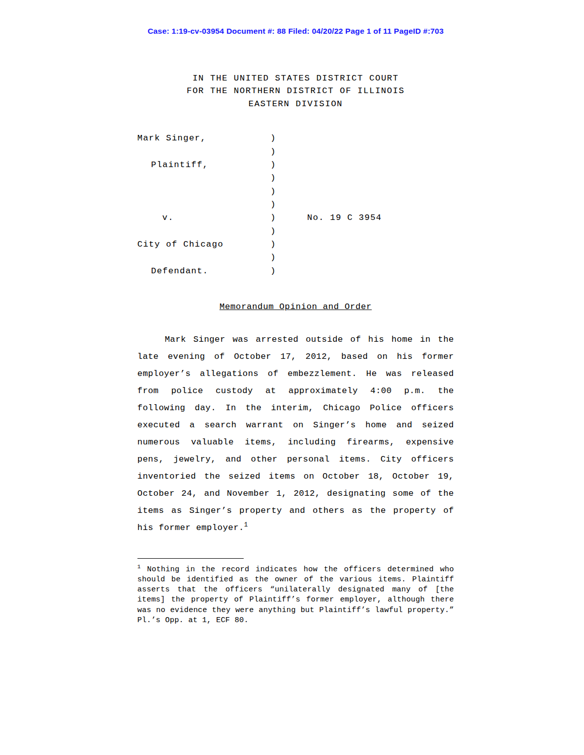Case: 1:19-cv-03954 Document #: 88 Filed: 04/20/22 Page 1 of 11 PageID #:703
IN THE UNITED STATES DISTRICT COURT
FOR THE NORTHERN DISTRICT OF ILLINOIS
EASTERN DIVISION
| Mark Singer, | ) | |
| | ) | |
| Plaintiff, | ) | |
| | ) | |
| | ) | |
| | ) | |
| v. | ) | No. 19 C 3954 |
| | ) | |
| City of Chicago | ) | |
| | ) | |
| Defendant. | ) | |
Memorandum Opinion and Order
Mark Singer was arrested outside of his home in the late evening of October 17, 2012, based on his former employer’s allegations of embezzlement. He was released from police custody at approximately 4:00 p.m. the following day. In the interim, Chicago Police officers executed a search warrant on Singer’s home and seized numerous valuable items, including firearms, expensive pens, jewelry, and other personal items. City officers inventoried the seized items on October 18, October 19, October 24, and November 1, 2012, designating some of the items as Singer’s property and others as the property of his former employer.1
1 Nothing in the record indicates how the officers determined who should be identified as the owner of the various items. Plaintiff asserts that the officers “unilaterally designated many of [the items] the property of Plaintiff’s former employer, although there was no evidence they were anything but Plaintiff’s lawful property.” Pl.’s Opp. at 1, ECF 80.